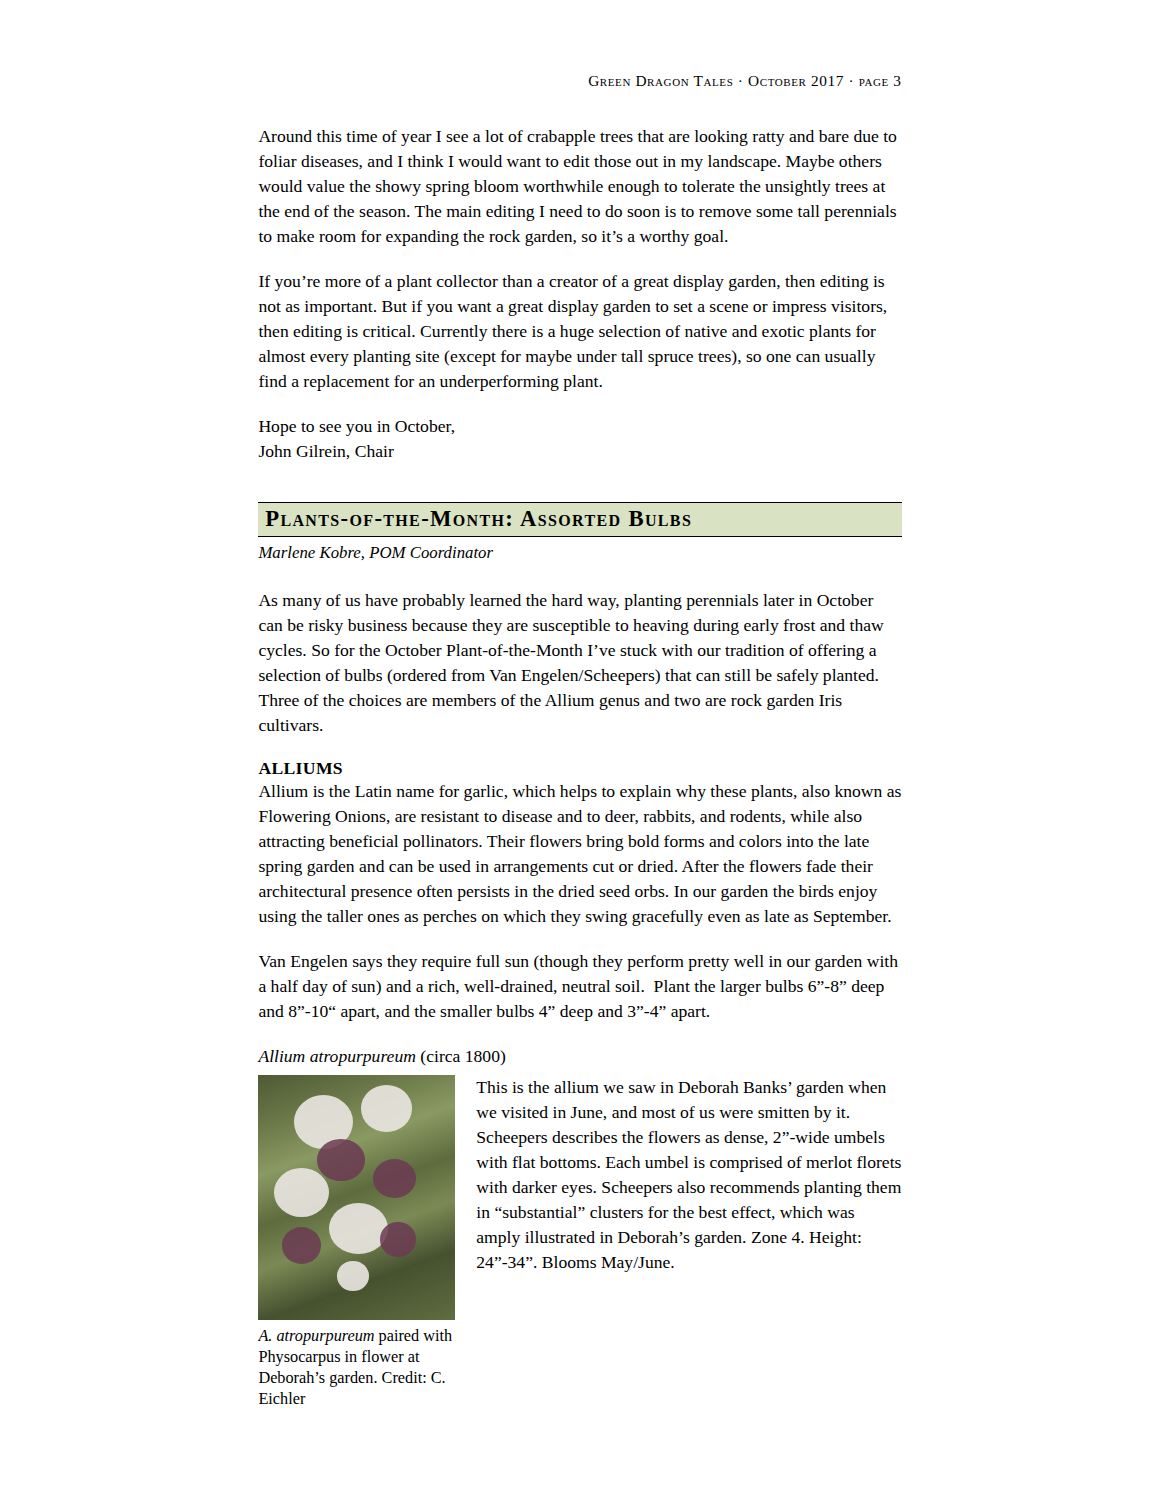Green Dragon Tales · October 2017 · page 3
Around this time of year I see a lot of crabapple trees that are looking ratty and bare due to foliar diseases, and I think I would want to edit those out in my landscape. Maybe others would value the showy spring bloom worthwhile enough to tolerate the unsightly trees at the end of the season. The main editing I need to do soon is to remove some tall perennials to make room for expanding the rock garden, so it’s a worthy goal.
If you’re more of a plant collector than a creator of a great display garden, then editing is not as important. But if you want a great display garden to set a scene or impress visitors, then editing is critical. Currently there is a huge selection of native and exotic plants for almost every planting site (except for maybe under tall spruce trees), so one can usually find a replacement for an underperforming plant.
Hope to see you in October,
John Gilrein, Chair
Plants-of-the-Month: Assorted Bulbs
Marlene Kobre, POM Coordinator
As many of us have probably learned the hard way, planting perennials later in October can be risky business because they are susceptible to heaving during early frost and thaw cycles. So for the October Plant-of-the-Month I’ve stuck with our tradition of offering a selection of bulbs (ordered from Van Engelen/Scheepers) that can still be safely planted. Three of the choices are members of the Allium genus and two are rock garden Iris cultivars.
ALLIUMS
Allium is the Latin name for garlic, which helps to explain why these plants, also known as Flowering Onions, are resistant to disease and to deer, rabbits, and rodents, while also attracting beneficial pollinators. Their flowers bring bold forms and colors into the late spring garden and can be used in arrangements cut or dried. After the flowers fade their architectural presence often persists in the dried seed orbs. In our garden the birds enjoy using the taller ones as perches on which they swing gracefully even as late as September.
Van Engelen says they require full sun (though they perform pretty well in our garden with a half day of sun) and a rich, well-drained, neutral soil. Plant the larger bulbs 6”-8” deep and 8”-10“ apart, and the smaller bulbs 4” deep and 3”-4” apart.
Allium atropurpureum (circa 1800)
A. atropurpureum paired with Physocarpus in flower at Deborah’s garden. Credit: C. Eichler
This is the allium we saw in Deborah Banks’ garden when we visited in June, and most of us were smitten by it. Scheepers describes the flowers as dense, 2”-wide umbels with flat bottoms. Each umbel is comprised of merlot florets with darker eyes. Scheepers also recommends planting them in “substantial” clusters for the best effect, which was amply illustrated in Deborah’s garden. Zone 4. Height: 24”-34”. Blooms May/June.